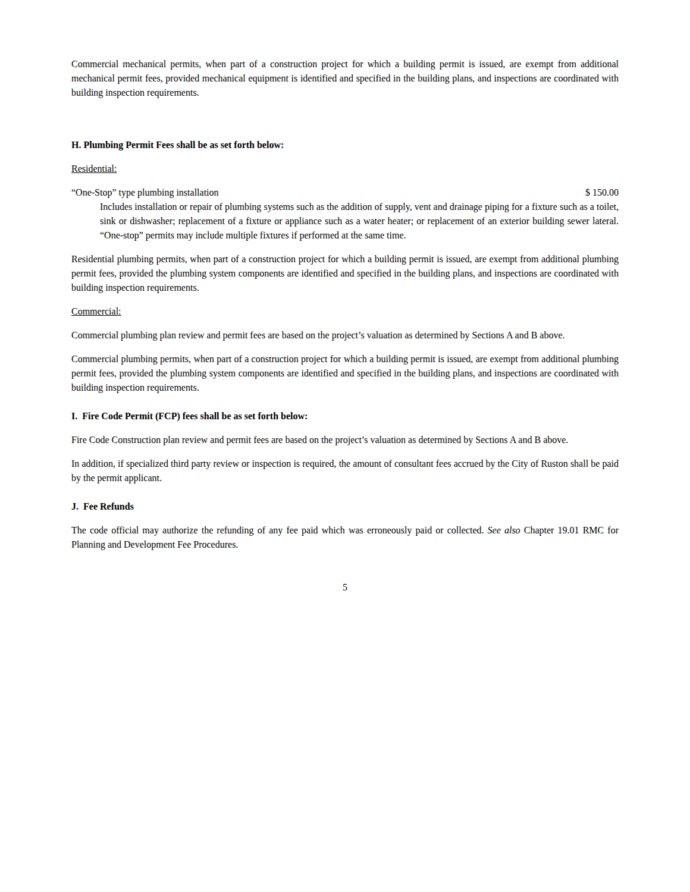Commercial mechanical permits, when part of a construction project for which a building permit is issued, are exempt from additional mechanical permit fees, provided mechanical equipment is identified and specified in the building plans, and inspections are coordinated with building inspection requirements.
H. Plumbing Permit Fees shall be as set forth below:
Residential:
“One-Stop” type plumbing installation $ 150.00
Includes installation or repair of plumbing systems such as the addition of supply, vent and drainage piping for a fixture such as a toilet, sink or dishwasher; replacement of a fixture or appliance such as a water heater; or replacement of an exterior building sewer lateral. “One-stop” permits may include multiple fixtures if performed at the same time.
Residential plumbing permits, when part of a construction project for which a building permit is issued, are exempt from additional plumbing permit fees, provided the plumbing system components are identified and specified in the building plans, and inspections are coordinated with building inspection requirements.
Commercial:
Commercial plumbing plan review and permit fees are based on the project’s valuation as determined by Sections A and B above.
Commercial plumbing permits, when part of a construction project for which a building permit is issued, are exempt from additional plumbing permit fees, provided the plumbing system components are identified and specified in the building plans, and inspections are coordinated with building inspection requirements.
I. Fire Code Permit (FCP) fees shall be as set forth below:
Fire Code Construction plan review and permit fees are based on the project’s valuation as determined by Sections A and B above.
In addition, if specialized third party review or inspection is required, the amount of consultant fees accrued by the City of Ruston shall be paid by the permit applicant.
J. Fee Refunds
The code official may authorize the refunding of any fee paid which was erroneously paid or collected. See also Chapter 19.01 RMC for Planning and Development Fee Procedures.
5